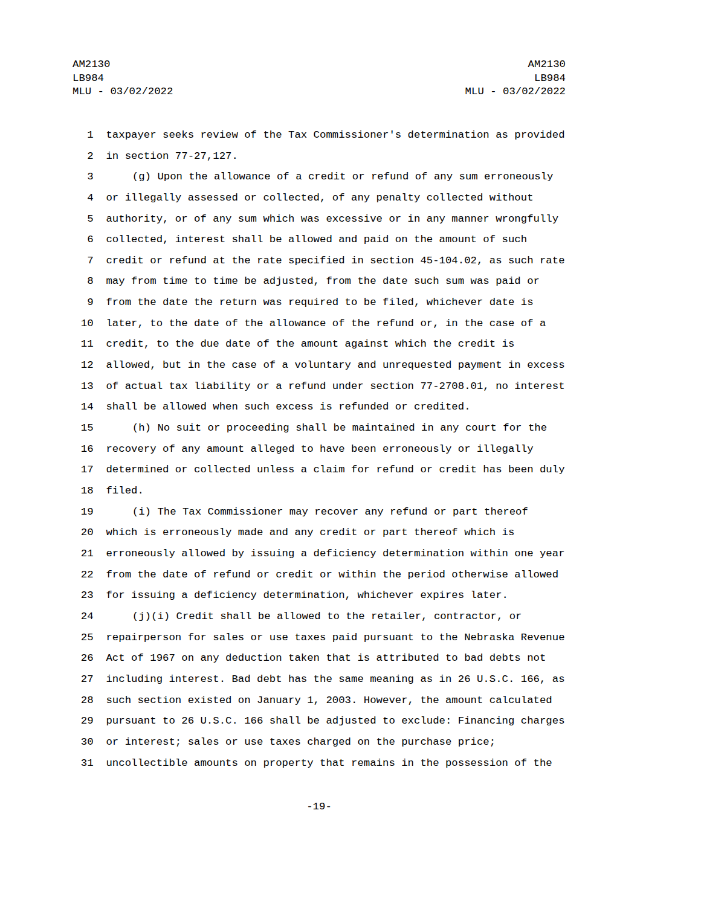AM2130 LB984 MLU - 03/02/2022
AM2130 LB984 MLU - 03/02/2022
taxpayer seeks review of the Tax Commissioner's determination as provided
in section 77-27,127.
(g) Upon the allowance of a credit or refund of any sum erroneously
or illegally assessed or collected, of any penalty collected without
authority, or of any sum which was excessive or in any manner wrongfully
collected, interest shall be allowed and paid on the amount of such
credit or refund at the rate specified in section 45-104.02, as such rate
may from time to time be adjusted, from the date such sum was paid or
from the date the return was required to be filed, whichever date is
later, to the date of the allowance of the refund or, in the case of a
credit, to the due date of the amount against which the credit is
allowed, but in the case of a voluntary and unrequested payment in excess
of actual tax liability or a refund under section 77-2708.01, no interest
shall be allowed when such excess is refunded or credited.
(h) No suit or proceeding shall be maintained in any court for the
recovery of any amount alleged to have been erroneously or illegally
determined or collected unless a claim for refund or credit has been duly
filed.
(i) The Tax Commissioner may recover any refund or part thereof
which is erroneously made and any credit or part thereof which is
erroneously allowed by issuing a deficiency determination within one year
from the date of refund or credit or within the period otherwise allowed
for issuing a deficiency determination, whichever expires later.
(j)(i) Credit shall be allowed to the retailer, contractor, or
repairperson for sales or use taxes paid pursuant to the Nebraska Revenue
Act of 1967 on any deduction taken that is attributed to bad debts not
including interest. Bad debt has the same meaning as in 26 U.S.C. 166, as
such section existed on January 1, 2003. However, the amount calculated
pursuant to 26 U.S.C. 166 shall be adjusted to exclude: Financing charges
or interest; sales or use taxes charged on the purchase price;
uncollectible amounts on property that remains in the possession of the
-19-